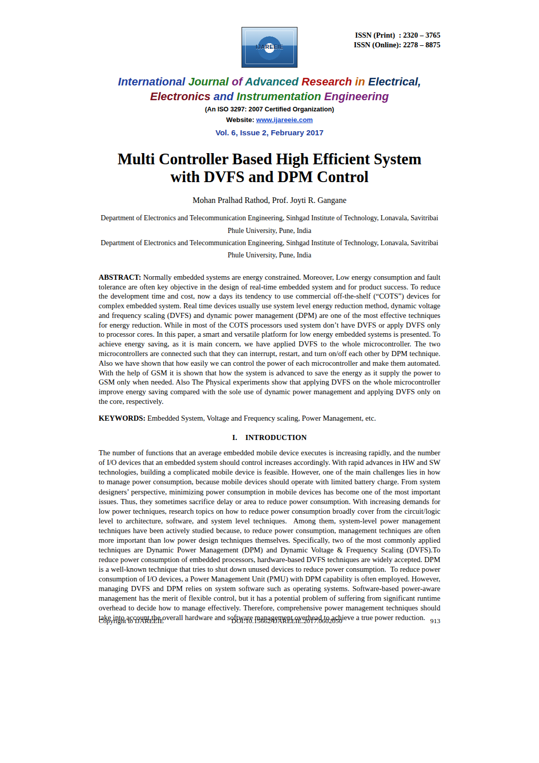ISSN (Print) : 2320 – 3765
ISSN (Online): 2278 – 8875
International Journal of Advanced Research in Electrical,
Electronics and Instrumentation Engineering
(An ISO 3297: 2007 Certified Organization)
Website: www.ijareeie.com
Vol. 6, Issue 2, February 2017
Multi Controller Based High Efficient System
with DVFS and DPM Control
Mohan Pralhad Rathod, Prof. Joyti R. Gangane
Department of Electronics and Telecommunication Engineering, Sinhgad Institute of Technology, Lonavala, Savitribai
Phule University, Pune, India
Department of Electronics and Telecommunication Engineering, Sinhgad Institute of Technology, Lonavala, Savitribai
Phule University, Pune, India
ABSTRACT: Normally embedded systems are energy constrained. Moreover, Low energy consumption and fault tolerance are often key objective in the design of real-time embedded system and for product success. To reduce the development time and cost, now a days its tendency to use commercial off-the-shelf (“COTS”) devices for complex embedded system. Real time devices usually use system level energy reduction method, dynamic voltage and frequency scaling (DVFS) and dynamic power management (DPM) are one of the most effective techniques for energy reduction. While in most of the COTS processors used system don’t have DVFS or apply DVFS only to processor cores. In this paper, a smart and versatile platform for low energy embedded systems is presented. To achieve energy saving, as it is main concern, we have applied DVFS to the whole microcontroller. The two microcontrollers are connected such that they can interrupt, restart, and turn on/off each other by DPM technique. Also we have shown that how easily we can control the power of each microcontroller and make them automated. With the help of GSM it is shown that how the system is advanced to save the energy as it supply the power to GSM only when needed. Also The Physical experiments show that applying DVFS on the whole microcontroller improve energy saving compared with the sole use of dynamic power management and applying DVFS only on the core, respectively.
KEYWORDS: Embedded System, Voltage and Frequency scaling, Power Management, etc.
I. INTRODUCTION
The number of functions that an average embedded mobile device executes is increasing rapidly, and the number of I/O devices that an embedded system should control increases accordingly. With rapid advances in HW and SW technologies, building a complicated mobile device is feasible. However, one of the main challenges lies in how to manage power consumption, because mobile devices should operate with limited battery charge. From system designers’ perspective, minimizing power consumption in mobile devices has become one of the most important issues. Thus, they sometimes sacrifice delay or area to reduce power consumption. With increasing demands for low power techniques, research topics on how to reduce power consumption broadly cover from the circuit/logic level to architecture, software, and system level techniques. Among them, system-level power management techniques have been actively studied because, to reduce power consumption, management techniques are often more important than low power design techniques themselves. Specifically, two of the most commonly applied techniques are Dynamic Power Management (DPM) and Dynamic Voltage & Frequency Scaling (DVFS).To reduce power consumption of embedded processors, hardware-based DVFS techniques are widely accepted. DPM is a well-known technique that tries to shut down unused devices to reduce power consumption. To reduce power consumption of I/O devices, a Power Management Unit (PMU) with DPM capability is often employed. However, managing DVFS and DPM relies on system software such as operating systems. Software-based power-aware management has the merit of flexible control, but it has a potential problem of suffering from significant runtime overhead to decide how to manage effectively. Therefore, comprehensive power management techniques should take into account the overall hardware and software management overhead to achieve a true power reduction.
Copyright to IJAREEIE
DOI:10.15662/IJAREEIE.2017.0602050
913